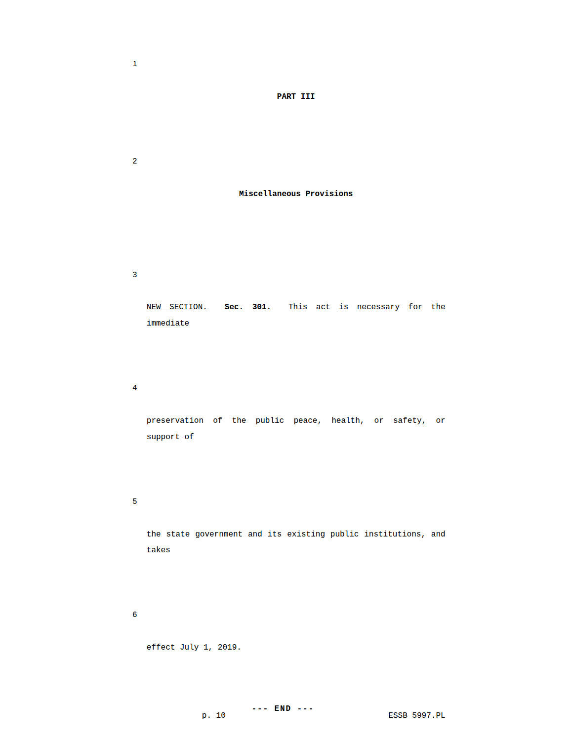1 PART III
2 Miscellaneous Provisions
3 NEW SECTION. Sec. 301. This act is necessary for the immediate
4 preservation of the public peace, health, or safety, or support of
5 the state government and its existing public institutions, and takes
6 effect July 1, 2019.
--- END ---
p. 10 ESSB 5997.PL